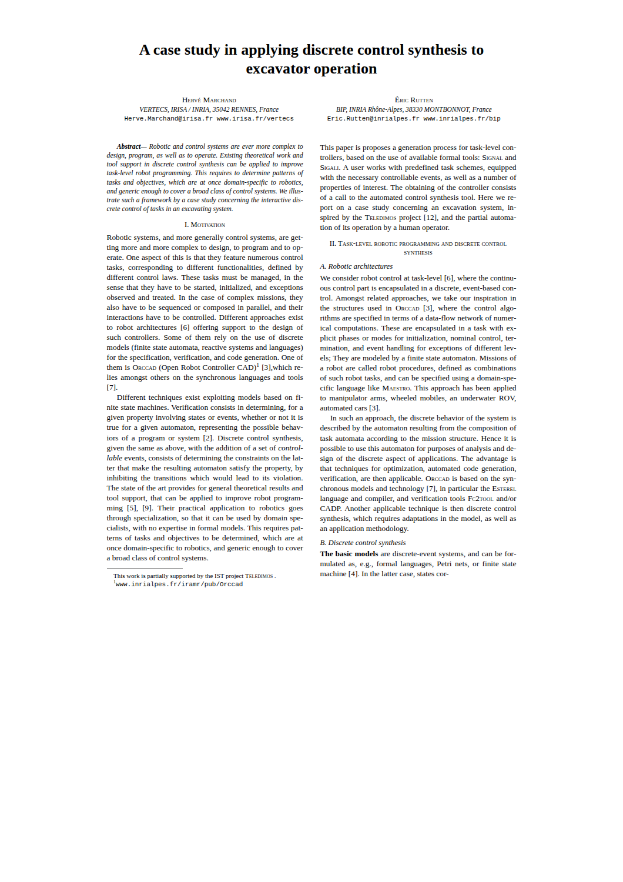A case study in applying discrete control synthesis to excavator operation
Hervé Marchand
VERTECS, IRISA / INRIA, 35042 RENNES, France
Herve.Marchand@irisa.fr www.irisa.fr/vertecs
Éric Rutten
BIP, INRIA Rhône-Alpes, 38330 MONTBONNOT, France
Eric.Rutten@inrialpes.fr www.inrialpes.fr/bip
Abstract— Robotic and control systems are ever more complex to design, program, as well as to operate. Existing theoretical work and tool support in discrete control synthesis can be applied to improve task-level robot programming. This requires to determine patterns of tasks and objectives, which are at once domain-specific to robotics, and generic enough to cover a broad class of control systems. We illustrate such a framework by a case study concerning the interactive discrete control of tasks in an excavating system.
I. Motivation
Robotic systems, and more generally control systems, are getting more and more complex to design, to program and to operate. One aspect of this is that they feature numerous control tasks, corresponding to different functionalities, defined by different control laws. These tasks must be managed, in the sense that they have to be started, initialized, and exceptions observed and treated. In the case of complex missions, they also have to be sequenced or composed in parallel, and their interactions have to be controlled. Different approaches exist to robot architectures [6] offering support to the design of such controllers. Some of them rely on the use of discrete models (finite state automata, reactive systems and languages) for the specification, verification, and code generation. One of them is Orccad (Open Robot Controller CAD)1 [3],which relies amongst others on the synchronous languages and tools [7].
Different techniques exist exploiting models based on finite state machines. Verification consists in determining, for a given property involving states or events, whether or not it is true for a given automaton, representing the possible behaviors of a program or system [2]. Discrete control synthesis, given the same as above, with the addition of a set of controllable events, consists of determining the constraints on the latter that make the resulting automaton satisfy the property, by inhibiting the transitions which would lead to its violation. The state of the art provides for general theoretical results and tool support, that can be applied to improve robot programming [5], [9]. Their practical application to robotics goes through specialization, so that it can be used by domain specialists, with no expertise in formal models. This requires patterns of tasks and objectives to be determined, which are at once domain-specific to robotics, and generic enough to cover a broad class of control systems.
This work is partially supported by the IST project Teledimos .
1www.inrialpes.fr/iramr/pub/Orccad
This paper is proposes a generation process for task-level controllers, based on the use of available formal tools: Signal and Sigali. A user works with predefined task schemes, equipped with the necessary controllable events, as well as a number of properties of interest. The obtaining of the controller consists of a call to the automated control synthesis tool. Here we report on a case study concerning an excavation system, inspired by the Teledimos project [12], and the partial automation of its operation by a human operator.
II. Task-level robotic programming and discrete control synthesis
A. Robotic architectures
We consider robot control at task-level [6], where the continuous control part is encapsulated in a discrete, event-based control. Amongst related approaches, we take our inspiration in the structures used in Orccad [3], where the control algorithms are specified in terms of a data-flow network of numerical computations. These are encapsulated in a task with explicit phases or modes for initialization, nominal control, termination, and event handling for exceptions of different levels; They are modeled by a finite state automaton. Missions of a robot are called robot procedures, defined as combinations of such robot tasks, and can be specified using a domain-specific language like Maestro. This approach has been applied to manipulator arms, wheeled mobiles, an underwater ROV, automated cars [3].
In such an approach, the discrete behavior of the system is described by the automaton resulting from the composition of task automata according to the mission structure. Hence it is possible to use this automaton for purposes of analysis and design of the discrete aspect of applications. The advantage is that techniques for optimization, automated code generation, verification, are then applicable. Orccad is based on the synchronous models and technology [7], in particular the Esterel language and compiler, and verification tools Fc2tool and/or CADP. Another applicable technique is then discrete control synthesis, which requires adaptations in the model, as well as an application methodology.
B. Discrete control synthesis
The basic models are discrete-event systems, and can be formulated as, e.g., formal languages, Petri nets, or finite state machine [4]. In the latter case, states cor-